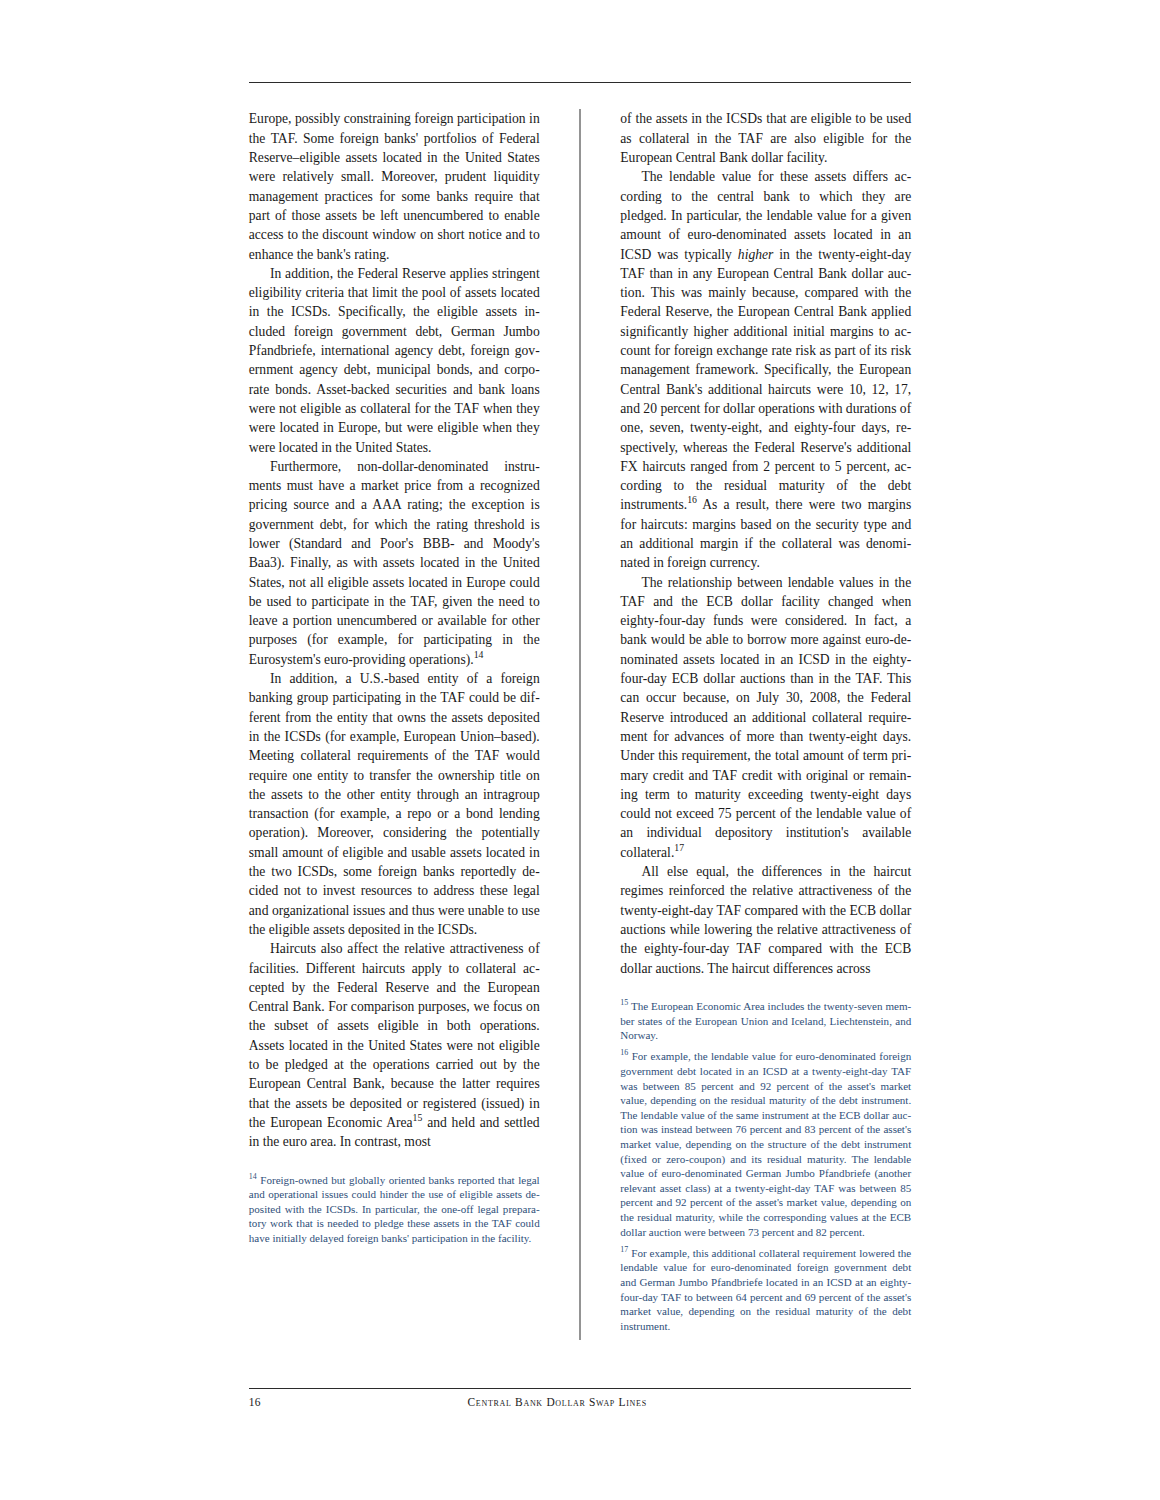Europe, possibly constraining foreign participation in the TAF. Some foreign banks' portfolios of Federal Reserve–eligible assets located in the United States were relatively small. Moreover, prudent liquidity management practices for some banks require that part of those assets be left unencumbered to enable access to the discount window on short notice and to enhance the bank's rating.
In addition, the Federal Reserve applies stringent eligibility criteria that limit the pool of assets located in the ICSDs. Specifically, the eligible assets included foreign government debt, German Jumbo Pfandbriefe, international agency debt, foreign government agency debt, municipal bonds, and corporate bonds. Asset-backed securities and bank loans were not eligible as collateral for the TAF when they were located in Europe, but were eligible when they were located in the United States.
Furthermore, non-dollar-denominated instruments must have a market price from a recognized pricing source and a AAA rating; the exception is government debt, for which the rating threshold is lower (Standard and Poor's BBB- and Moody's Baa3). Finally, as with assets located in the United States, not all eligible assets located in Europe could be used to participate in the TAF, given the need to leave a portion unencumbered or available for other purposes (for example, for participating in the Eurosystem's euro-providing operations).14
In addition, a U.S.-based entity of a foreign banking group participating in the TAF could be different from the entity that owns the assets deposited in the ICSDs (for example, European Union–based). Meeting collateral requirements of the TAF would require one entity to transfer the ownership title on the assets to the other entity through an intragroup transaction (for example, a repo or a bond lending operation). Moreover, considering the potentially small amount of eligible and usable assets located in the two ICSDs, some foreign banks reportedly decided not to invest resources to address these legal and organizational issues and thus were unable to use the eligible assets deposited in the ICSDs.
Haircuts also affect the relative attractiveness of facilities. Different haircuts apply to collateral accepted by the Federal Reserve and the European Central Bank. For comparison purposes, we focus on the subset of assets eligible in both operations. Assets located in the United States were not eligible to be pledged at the operations carried out by the European Central Bank, because the latter requires that the assets be deposited or registered (issued) in the European Economic Area15 and held and settled in the euro area. In contrast, most
14 Foreign-owned but globally oriented banks reported that legal and operational issues could hinder the use of eligible assets deposited with the ICSDs. In particular, the one-off legal preparatory work that is needed to pledge these assets in the TAF could have initially delayed foreign banks' participation in the facility.
of the assets in the ICSDs that are eligible to be used as collateral in the TAF are also eligible for the European Central Bank dollar facility.
The lendable value for these assets differs according to the central bank to which they are pledged. In particular, the lendable value for a given amount of euro-denominated assets located in an ICSD was typically higher in the twenty-eight-day TAF than in any European Central Bank dollar auction. This was mainly because, compared with the Federal Reserve, the European Central Bank applied significantly higher additional initial margins to account for foreign exchange rate risk as part of its risk management framework. Specifically, the European Central Bank's additional haircuts were 10, 12, 17, and 20 percent for dollar operations with durations of one, seven, twenty-eight, and eighty-four days, respectively, whereas the Federal Reserve's additional FX haircuts ranged from 2 percent to 5 percent, according to the residual maturity of the debt instruments.16 As a result, there were two margins for haircuts: margins based on the security type and an additional margin if the collateral was denominated in foreign currency.
The relationship between lendable values in the TAF and the ECB dollar facility changed when eighty-four-day funds were considered. In fact, a bank would be able to borrow more against euro-denominated assets located in an ICSD in the eighty-four-day ECB dollar auctions than in the TAF. This can occur because, on July 30, 2008, the Federal Reserve introduced an additional collateral requirement for advances of more than twenty-eight days. Under this requirement, the total amount of term primary credit and TAF credit with original or remaining term to maturity exceeding twenty-eight days could not exceed 75 percent of the lendable value of an individual depository institution's available collateral.17
All else equal, the differences in the haircut regimes reinforced the relative attractiveness of the twenty-eight-day TAF compared with the ECB dollar auctions while lowering the relative attractiveness of the eighty-four-day TAF compared with the ECB dollar auctions. The haircut differences across
15 The European Economic Area includes the twenty-seven member states of the European Union and Iceland, Liechtenstein, and Norway.
16 For example, the lendable value for euro-denominated foreign government debt located in an ICSD at a twenty-eight-day TAF was between 85 percent and 92 percent of the asset's market value, depending on the residual maturity of the debt instrument. The lendable value of the same instrument at the ECB dollar auction was instead between 76 percent and 83 percent of the asset's market value, depending on the structure of the debt instrument (fixed or zero-coupon) and its residual maturity. The lendable value of euro-denominated German Jumbo Pfandbriefe (another relevant asset class) at a twenty-eight-day TAF was between 85 percent and 92 percent of the asset's market value, depending on the residual maturity, while the corresponding values at the ECB dollar auction were between 73 percent and 82 percent.
17 For example, this additional collateral requirement lowered the lendable value for euro-denominated foreign government debt and German Jumbo Pfandbriefe located in an ICSD at an eighty-four-day TAF to between 64 percent and 69 percent of the asset's market value, depending on the residual maturity of the debt instrument.
16
Central Bank Dollar Swap Lines